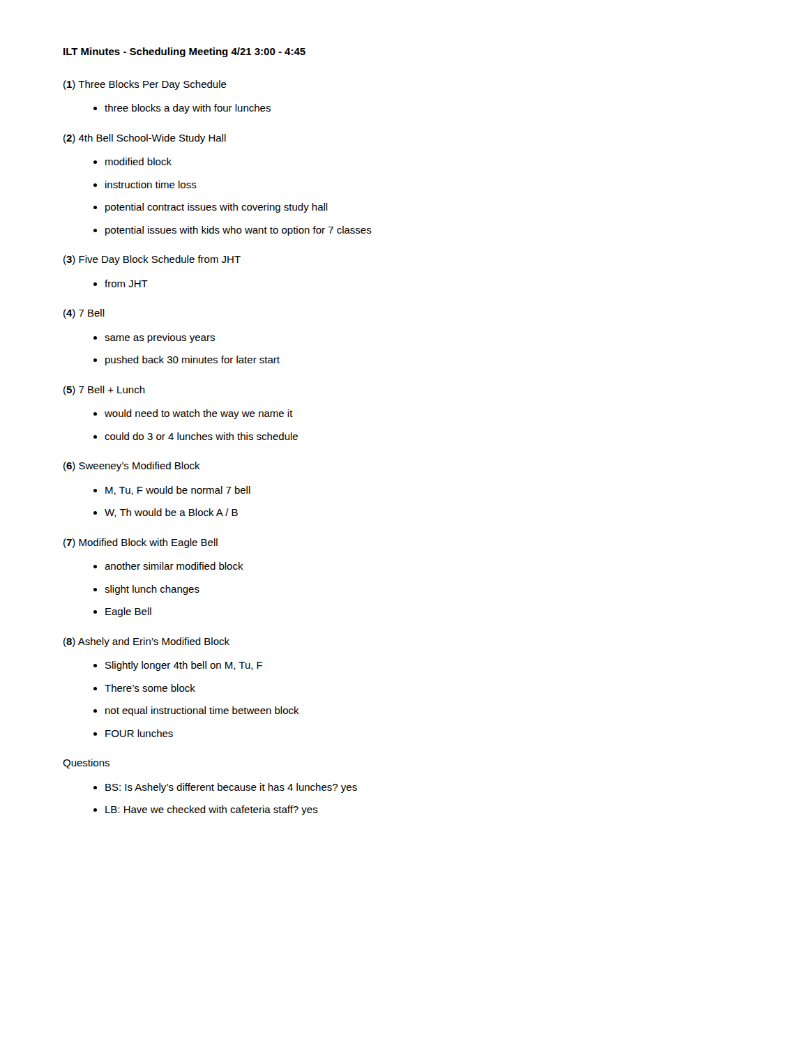ILT Minutes - Scheduling Meeting 4/21 3:00 - 4:45
(1) Three Blocks Per Day Schedule
three blocks a day with four lunches
(2) 4th Bell School-Wide Study Hall
modified block
instruction time loss
potential contract issues with covering study hall
potential issues with kids who want to option for 7 classes
(3) Five Day Block Schedule from JHT
from JHT
(4) 7 Bell
same as previous years
pushed back 30 minutes for later start
(5) 7 Bell + Lunch
would need to watch the way we name it
could do 3 or 4 lunches with this schedule
(6) Sweeney’s Modified Block
M, Tu, F would be normal 7 bell
W, Th would be a Block A / B
(7) Modified Block with Eagle Bell
another similar modified block
slight lunch changes
Eagle Bell
(8) Ashely and Erin’s Modified Block
Slightly longer 4th bell on M, Tu, F
There’s some block
not equal instructional time between block
FOUR lunches
Questions
BS: Is Ashely’s different because it has 4 lunches? yes
LB: Have we checked with cafeteria staff? yes